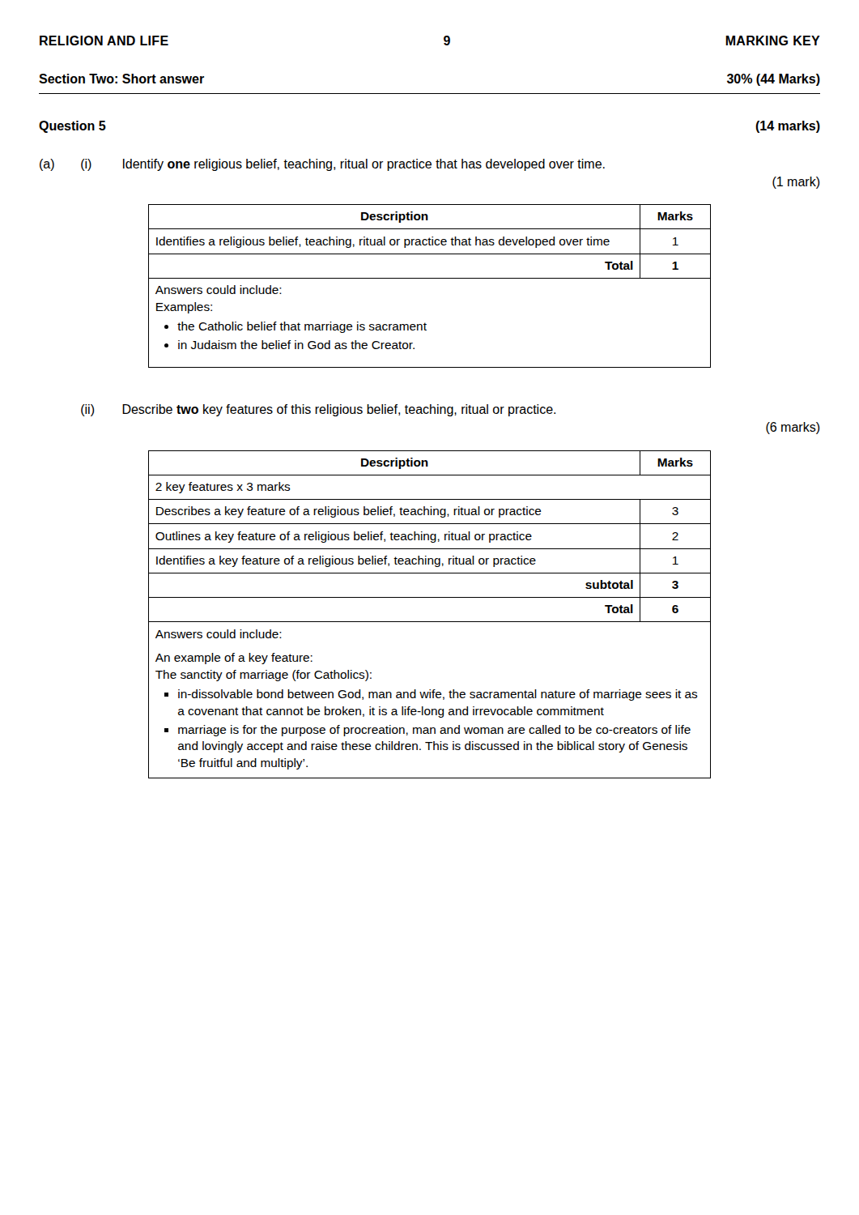RELIGION AND LIFE 9 MARKING KEY
Section Two: Short answer 30% (44 Marks)
Question 5 (14 marks)
(a) (i) Identify one religious belief, teaching, ritual or practice that has developed over time.(1 mark)
| Description | Marks |
| --- | --- |
| Identifies a religious belief, teaching, ritual or practice that has developed over time | 1 |
| Total | 1 |
| Answers could include: Examples: the Catholic belief that marriage is sacrament in Judaism the belief in God as the Creator. |
(ii) Describe two key features of this religious belief, teaching, ritual or practice.(6 marks)
| Description | Marks |
| --- | --- |
| 2 key features x 3 marks |
| Describes a key feature of a religious belief, teaching, ritual or practice | 3 |
| Outlines a key feature of a religious belief, teaching, ritual or practice | 2 |
| Identifies a key feature of a religious belief, teaching, ritual or practice | 1 |
| subtotal | 3 |
| Total | 6 |
| Answers could include: An example of a key feature: The sanctity of marriage (for Catholics): in-dissolvable bond between God, man and wife, the sacramental nature of marriage sees it as a covenant that cannot be broken, it is a life-long and irrevocable commitment marriage is for the purpose of procreation, man and woman are called to be co-creators of life and lovingly accept and raise these children. This is discussed in the biblical story of Genesis ‘Be fruitful and multiply’. |